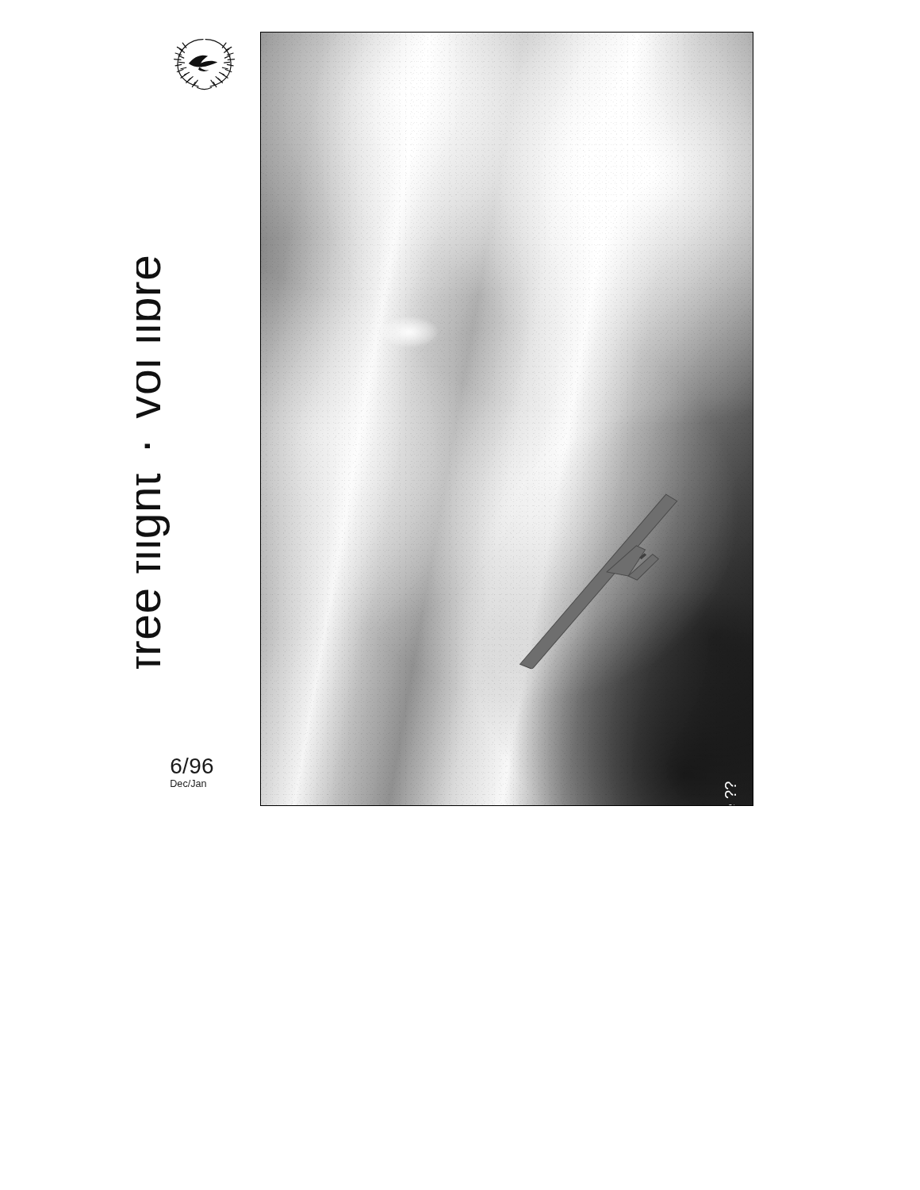free flight · vol libre
6/96 Dec/Jan
Airspace ??